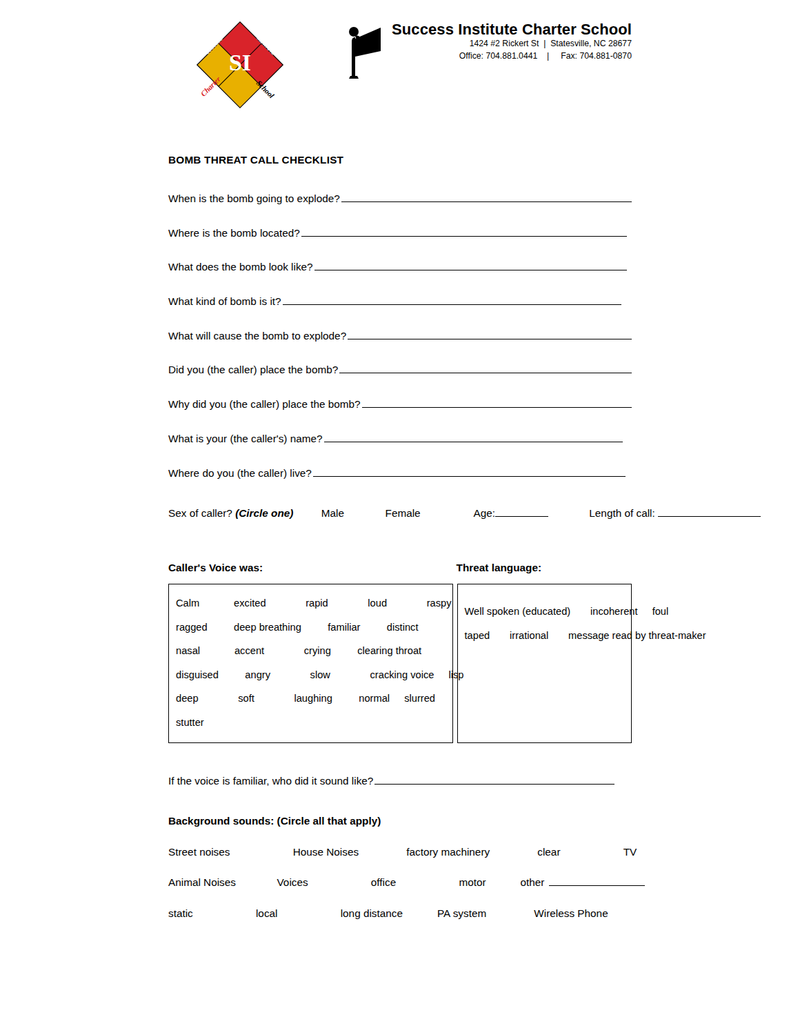SI SUCCESS INSTITUTE Charter School
Success Institute Charter School
1424 #2 Rickert St | Statesville, NC 28677
Office: 704.881.0441 | Fax: 704.881-0870
BOMB THREAT CALL CHECKLIST
When is the bomb going to explode?
Where is the bomb located?
What does the bomb look like?
What kind of bomb is it?
What will cause the bomb to explode?
Did you (the caller) place the bomb?
Why did you (the caller) place the bomb?
What is your (the caller's) name?
Where do you (the caller) live?
Sex of caller? (Circle one) Male Female Age: Length of call:
Caller's Voice was:
Threat language:
Calm excited rapid loud raspy
ragged deep breathing familiar distinct
nasal accent crying clearing throat
disguised angry slow cracking voice lisp
deep soft laughing normal slurred
stutter
Well spoken (educated) incoherent foul
taped irrational message read by threat-maker
If the voice is familiar, who did it sound like?
Background sounds: (Circle all that apply)
Street noises House Noises factory machinery clear TV
Animal Noises Voices office motor other
static local long distance PA system Wireless Phone